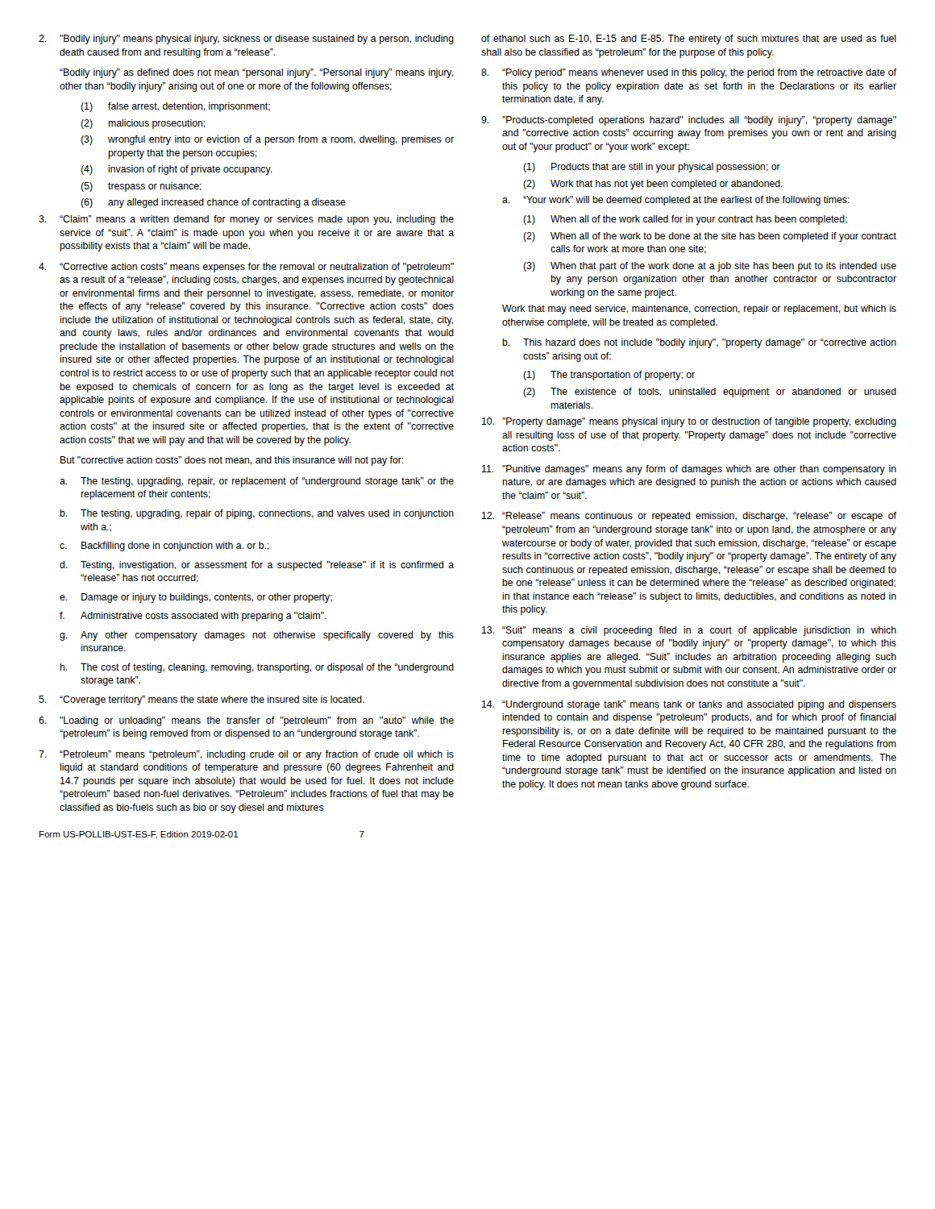2.
"Bodily injury" means physical injury, sickness or disease sustained by a person, including death caused from and resulting from a “release”.
“Bodily injury” as defined does not mean “personal injury”. “Personal injury” means injury, other than “bodily injury” arising out of one or more of the following offenses;
(1)
false arrest, detention, imprisonment;
(2)
malicious prosecution;
(3)
wrongful entry into or eviction of a person from a room, dwelling, premises or property that the person occupies;
(4)
invasion of right of private occupancy.
(5)
trespass or nuisance;
(6)
any alleged increased chance of contracting a disease
3.
“Claim” means a written demand for money or services made upon you, including the service of “suit”. A “claim” is made upon you when you receive it or are aware that a possibility exists that a “claim” will be made.
4.
“Corrective action costs” means expenses for the removal or neutralization of "petroleum" as a result of a “release”, including costs, charges, and expenses incurred by geotechnical or environmental firms and their personnel to investigate, assess, remediate, or monitor the effects of any “release” covered by this insurance. "Corrective action costs" does include the utilization of institutional or technological controls such as federal, state, city, and county laws, rules and/or ordinances and environmental covenants that would preclude the installation of basements or other below grade structures and wells on the insured site or other affected properties. The purpose of an institutional or technological control is to restrict access to or use of property such that an applicable receptor could not be exposed to chemicals of concern for as long as the target level is exceeded at applicable points of exposure and compliance. If the use of institutional or technological controls or environmental covenants can be utilized instead of other types of "corrective action costs" at the insured site or affected properties, that is the extent of "corrective action costs" that we will pay and that will be covered by the policy.
But "corrective action costs” does not mean, and this insurance will not pay for:
a.
The testing, upgrading, repair, or replacement of “underground storage tank” or the replacement of their contents;
b.
The testing, upgrading, repair of piping, connections, and valves used in conjunction with a.;
c.
Backfilling done in conjunction with a. or b.;
d.
Testing, investigation, or assessment for a suspected "release" if it is confirmed a “release” has not occurred;
e.
Damage or injury to buildings, contents, or other property;
f.
Administrative costs associated with preparing a "claim".
g.
Any other compensatory damages not otherwise specifically covered by this insurance.
h.
The cost of testing, cleaning, removing, transporting, or disposal of the “underground storage tank”.
5.
“Coverage territory” means the state where the insured site is located.
6.
"Loading or unloading" means the transfer of "petroleum" from an "auto" while the “petroleum” is being removed from or dispensed to an “underground storage tank”.
7.
“Petroleum” means “petroleum”, including crude oil or any fraction of crude oil which is liquid at standard conditions of temperature and pressure (60 degrees Fahrenheit and 14.7 pounds per square inch absolute) that would be used for fuel. It does not include “petroleum” based non-fuel derivatives. “Petroleum” includes fractions of fuel that may be classified as bio-fuels such as bio or soy diesel and mixtures
of ethanol such as E-10, E-15 and E-85. The entirety of such mixtures that are used as fuel shall also be classified as “petroleum” for the purpose of this policy.
8.
“Policy period” means whenever used in this policy, the period from the retroactive date of this policy to the policy expiration date as set forth in the Declarations or its earlier termination date, if any.
9.
"Products-completed operations hazard" includes all “bodily injury”, “property damage" and "corrective action costs” occurring away from premises you own or rent and arising out of "your product" or “your work” except:
(1)
Products that are still in your physical possession; or
(2)
Work that has not yet been completed or abandoned.
a.
“Your work” will be deemed completed at the earliest of the following times:
(1)
When all of the work called for in your contract has been completed;
(2)
When all of the work to be done at the site has been completed if your contract calls for work at more than one site;
(3)
When that part of the work done at a job site has been put to its intended use by any person organization other than another contractor or subcontractor working on the same project.
Work that may need service, maintenance, correction, repair or replacement, but which is otherwise complete, will be treated as completed.
b.
This hazard does not include "bodily injury", "property damage" or “corrective action costs” arising out of:
(1)
The transportation of property; or
(2)
The existence of tools, uninstalled equipment or abandoned or unused materials.
10.
"Property damage" means physical injury to or destruction of tangible property, excluding all resulting loss of use of that property. "Property damage” does not include "corrective action costs".
11.
"Punitive damages" means any form of damages which are other than compensatory in nature, or are damages which are designed to punish the action or actions which caused the “claim” or “suit”.
12.
“Release” means continuous or repeated emission, discharge, “release” or escape of “petroleum” from an “underground storage tank” into or upon land, the atmosphere or any watercourse or body of water, provided that such emission, discharge, “release” or escape results in “corrective action costs”, "bodily injury" or “property damage”. The entirety of any such continuous or repeated emission, discharge, “release” or escape shall be deemed to be one “release” unless it can be determined where the “release” as described originated; in that instance each “release” is subject to limits, deductibles, and conditions as noted in this policy.
13.
“Suit" means a civil proceeding filed in a court of applicable jurisdiction in which compensatory damages because of "bodily injury" or "property damage", to which this insurance applies are alleged. “Suit” includes an arbitration proceeding alleging such damages to which you must submit or submit with our consent. An administrative order or directive from a governmental subdivision does not constitute a "suit".
14.
“Underground storage tank” means tank or tanks and associated piping and dispensers intended to contain and dispense "petroleum" products, and for which proof of financial responsibility is, or on a date definite will be required to be maintained pursuant to the Federal Resource Conservation and Recovery Act, 40 CFR 280, and the regulations from time to time adopted pursuant to that act or successor acts or amendments. The “underground storage tank” must be identified on the insurance application and listed on the policy. It does not mean tanks above ground surface.
Form US-POLLIB-UST-ES-F, Edition 2019-02-01
7